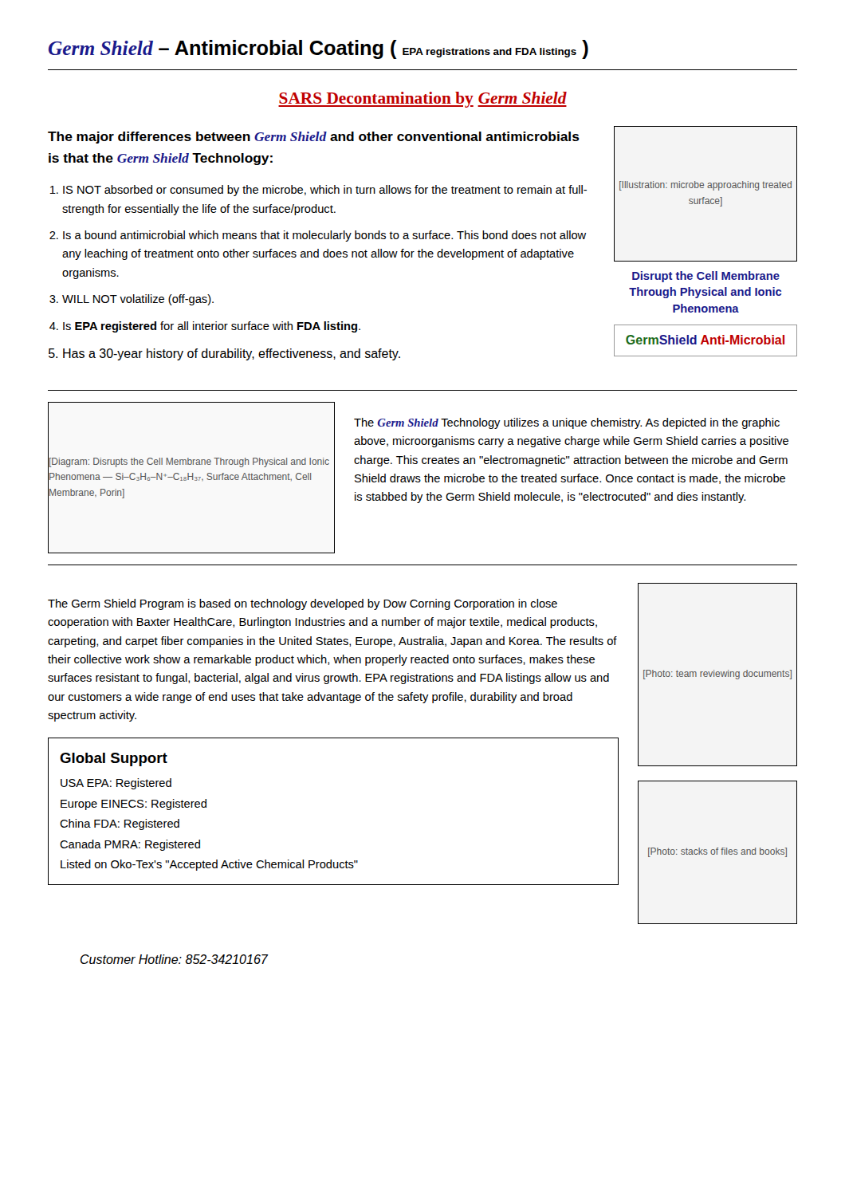Germ Shield – Antimicrobial Coating ( EPA registrations and FDA listings )
SARS Decontamination by Germ Shield
The major differences between Germ Shield and other conventional antimicrobials is that the Germ Shield Technology:
IS NOT absorbed or consumed by the microbe, which in turn allows for the treatment to remain at full-strength for essentially the life of the surface/product.
Is a bound antimicrobial which means that it molecularly bonds to a surface. This bond does not allow any leaching of treatment onto other surfaces and does not allow for the development of adaptative organisms.
WILL NOT volatilize (off-gas).
Is EPA registered for all interior surface with FDA listing.
Has a 30-year history of durability, effectiveness, and safety.
[Illustration: microbe approaching treated surface]
Disrupt the Cell Membrane Through Physical and Ionic Phenomena
Germ Shield Anti-Microbial
[Diagram: Disrupts the Cell Membrane Through Physical and Ionic Phenomena — Si–C₃H₆–N⁺–C₁₈H₃₇, Surface Attachment, Cell Membrane, Porin]
The Germ Shield Technology utilizes a unique chemistry. As depicted in the graphic above, microorganisms carry a negative charge while Germ Shield carries a positive charge. This creates an "electromagnetic" attraction between the microbe and Germ Shield draws the microbe to the treated surface. Once contact is made, the microbe is stabbed by the Germ Shield molecule, is "electrocuted" and dies instantly.
The Germ Shield Program is based on technology developed by Dow Corning Corporation in close cooperation with Baxter HealthCare, Burlington Industries and a number of major textile, medical products, carpeting, and carpet fiber companies in the United States, Europe, Australia, Japan and Korea. The results of their collective work show a remarkable product which, when properly reacted onto surfaces, makes these surfaces resistant to fungal, bacterial, algal and virus growth. EPA registrations and FDA listings allow us and our customers a wide range of end uses that take advantage of the safety profile, durability and broad spectrum activity.
Global Support
USA EPA: Registered
Europe EINECS: Registered
China FDA: Registered
Canada PMRA: Registered
Listed on Oko-Tex's "Accepted Active Chemical Products"
[Photo: team reviewing documents]
[Photo: stacks of files and books]
Customer Hotline: 852-34210167